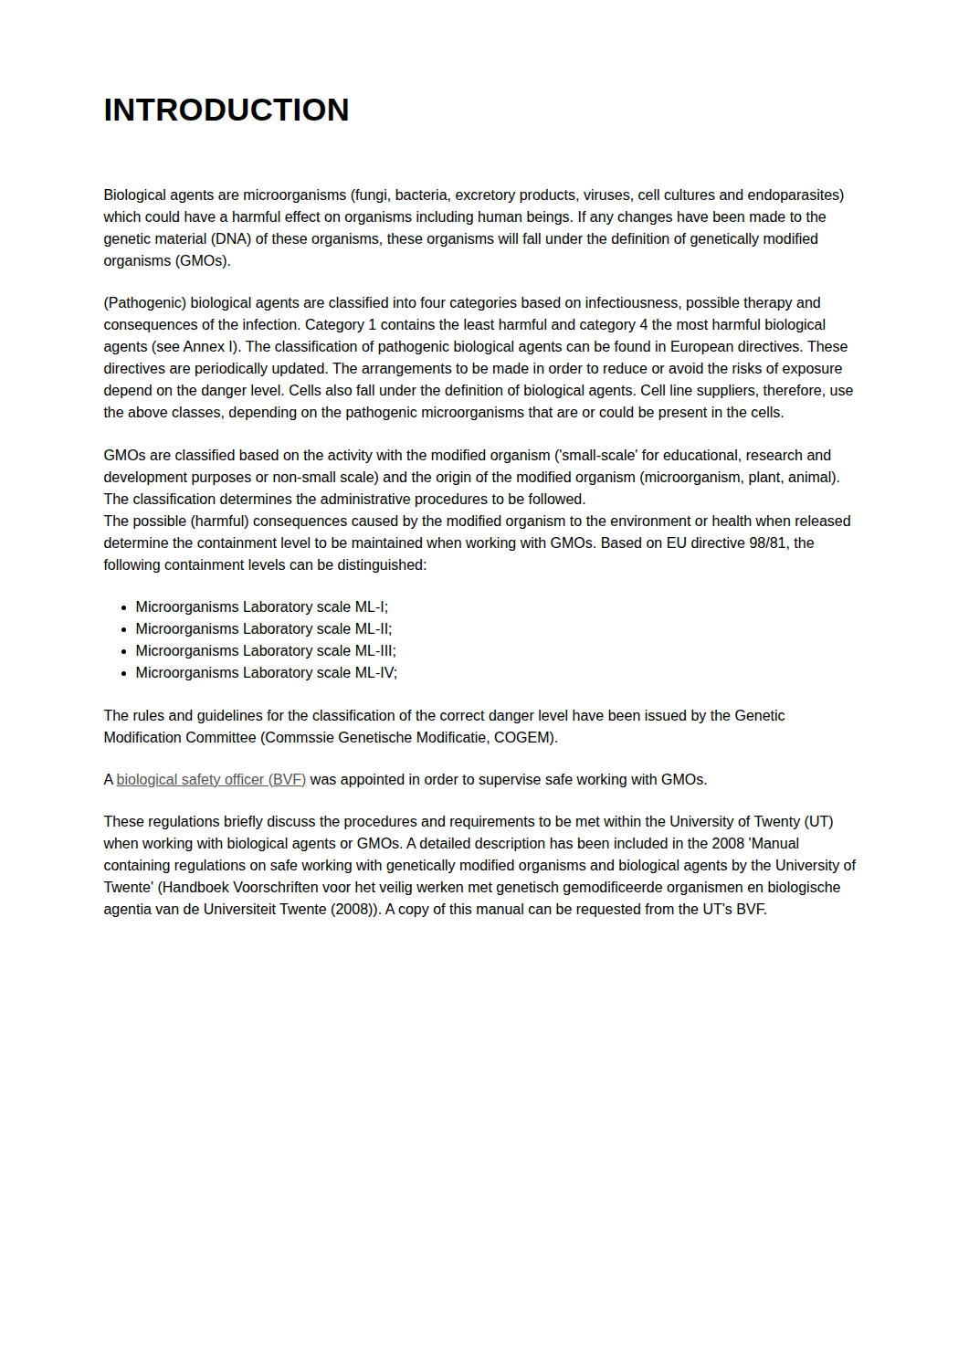INTRODUCTION
Biological agents are microorganisms (fungi, bacteria, excretory products, viruses, cell cultures and endoparasites) which could have a harmful effect on organisms including human beings. If any changes have been made to the genetic material (DNA) of these organisms, these organisms will fall under the definition of genetically modified organisms (GMOs).
(Pathogenic) biological agents are classified into four categories based on infectiousness, possible therapy and consequences of the infection. Category 1 contains the least harmful and category 4 the most harmful biological agents (see Annex I). The classification of pathogenic biological agents can be found in European directives. These directives are periodically updated. The arrangements to be made in order to reduce or avoid the risks of exposure depend on the danger level. Cells also fall under the definition of biological agents. Cell line suppliers, therefore, use the above classes, depending on the pathogenic microorganisms that are or could be present in the cells.
GMOs are classified based on the activity with the modified organism ('small-scale' for educational, research and development purposes or non-small scale) and the origin of the modified organism (microorganism, plant, animal). The classification determines the administrative procedures to be followed.
The possible (harmful) consequences caused by the modified organism to the environment or health when released determine the containment level to be maintained when working with GMOs. Based on EU directive 98/81, the following containment levels can be distinguished:
Microorganisms Laboratory scale ML-I;
Microorganisms Laboratory scale ML-II;
Microorganisms Laboratory scale ML-III;
Microorganisms Laboratory scale ML-IV;
The rules and guidelines for the classification of the correct danger level have been issued by the Genetic Modification Committee (Commssie Genetische Modificatie, COGEM).
A biological safety officer (BVF) was appointed in order to supervise safe working with GMOs.
These regulations briefly discuss the procedures and requirements to be met within the University of Twenty (UT) when working with biological agents or GMOs. A detailed description has been included in the 2008 'Manual containing regulations on safe working with genetically modified organisms and biological agents by the University of Twente' (Handboek Voorschriften voor het veilig werken met genetisch gemodificeerde organismen en biologische agentia van de Universiteit Twente (2008)). A copy of this manual can be requested from the UT's BVF.